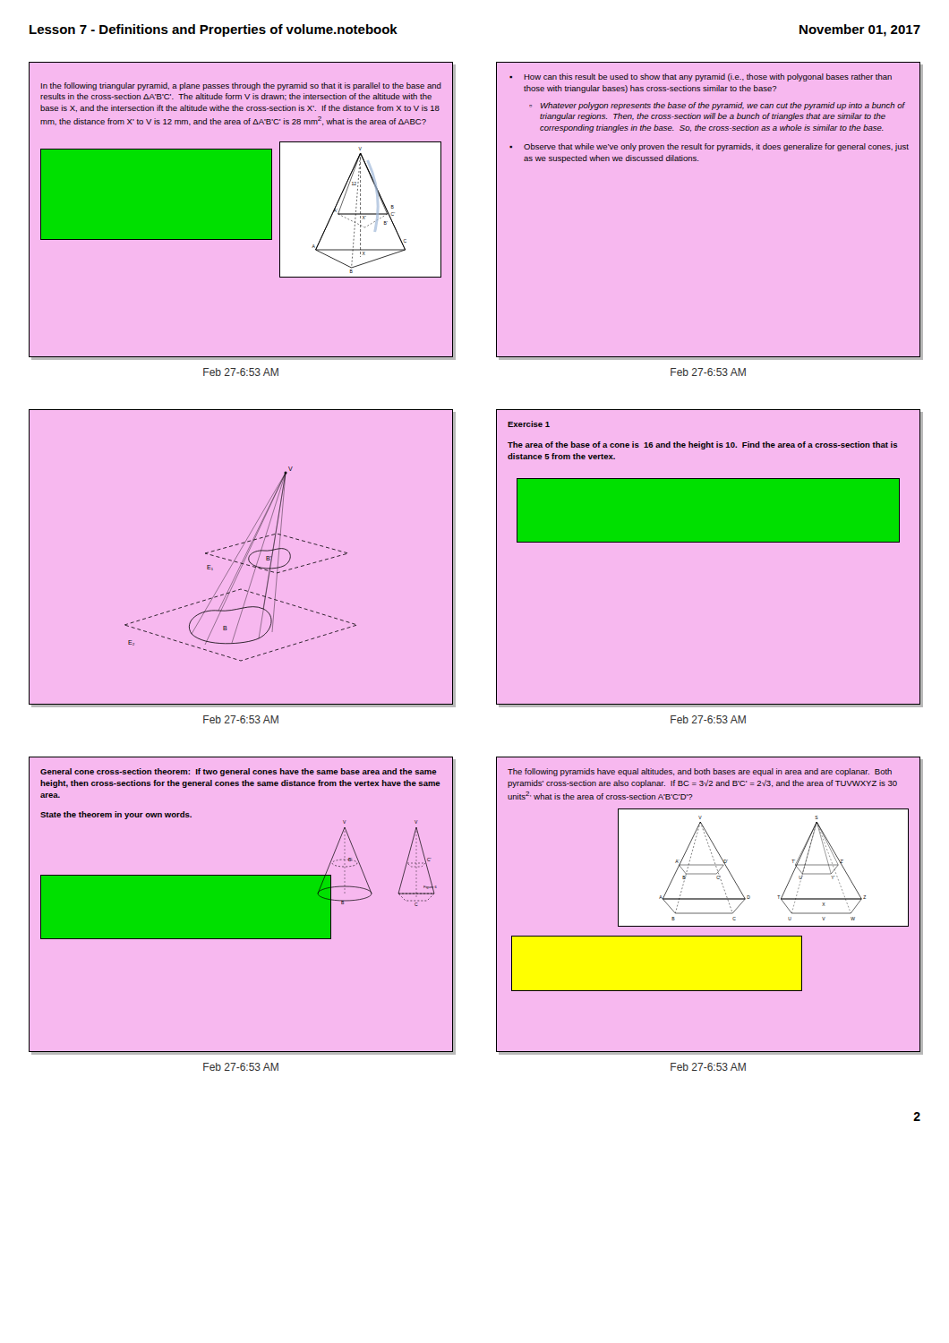Lesson 7 - Definitions and Properties of volume.notebook
November 01, 2017
In the following triangular pyramid, a plane passes through the pyramid so that it is parallel to the base and results in the cross-section ΔA'B'C'. The altitude form V is drawn; the intersection of the altitude with the base is X, and the intersection ift the altitude withe the cross-section is X'. If the distance from X to V is 18 mm, the distance from X' to V is 12 mm, and the area of ΔA'B'C' is 28 mm2, what is the area of ΔABC?
V 12 B C' A' X' B' C A X B
Feb 27-6:53 AM
How can this result be used to show that any pyramid (i.e., those with polygonal bases rather than those with triangular bases) has cross-sections similar to the base?
Whatever polygon represents the base of the pyramid, we can cut the pyramid up into a bunch of triangular regions. Then, the cross-section will be a bunch of triangles that are similar to the corresponding triangles in the base. So, the cross-section as a whole is similar to the base.
Observe that while we’ve only proven the result for pyramids, it does generalize for general cones, just as we suspected when we discussed dilations.
Feb 27-6:53 AM
V E₂ E₁ B B'
Feb 27-6:53 AM
Exercise 1
The area of the base of a cone is 16 and the height is 10. Find the area of a cross-section that is distance 5 from the vertex.
Feb 27-6:53 AM
General cone cross-section theorem: If two general cones have the same base area and the same height, then cross-sections for the general cones the same distance from the vertex have the same area.
State the theorem in your own words.
V B' B V C' C Figure 6
Feb 27-6:53 AM
The following pyramids have equal altitudes, and both bases are equal in area and are coplanar. Both pyramids' cross-section are also coplanar. If BC = 3√2 and B'C' = 2√3, and the area of TUVWXYZ is 30 units2, what is the area of cross-section A'B'C'D'?
V A' D' B' C' A D B C S T' Z' U' Y' T Z U W V X
Feb 27-6:53 AM
2